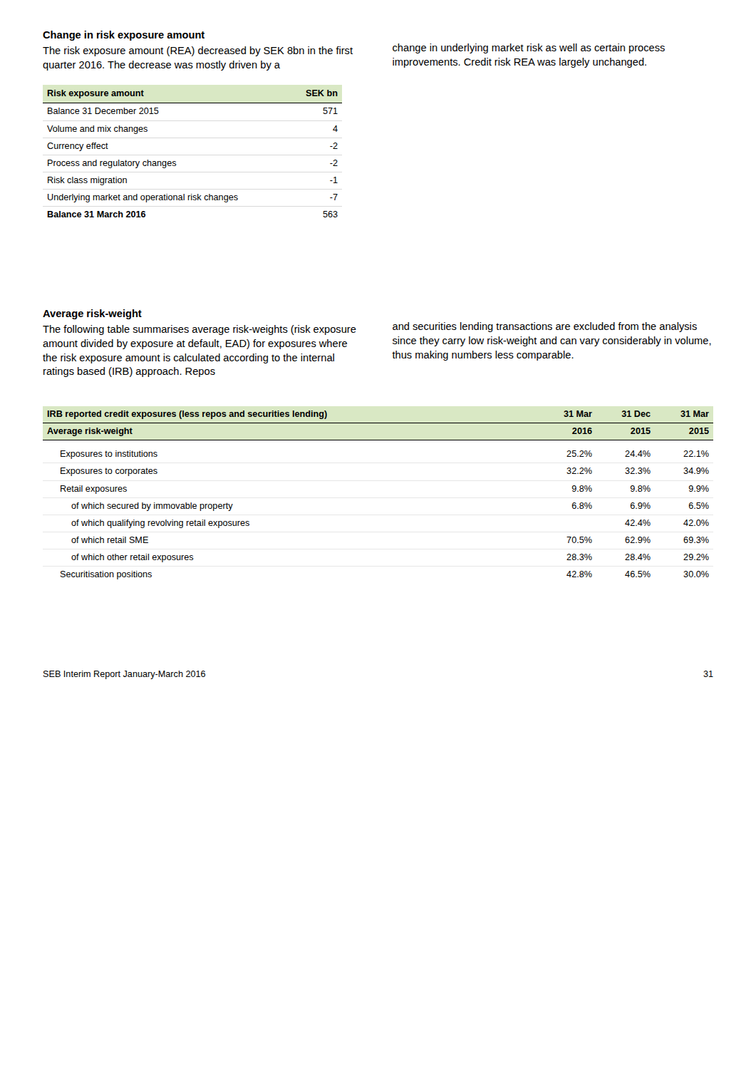Change in risk exposure amount
The risk exposure amount (REA) decreased by SEK 8bn in the first quarter 2016. The decrease was mostly driven by a
| Risk exposure amount | SEK bn |
| --- | --- |
| Balance 31 December 2015 | 571 |
| Volume and mix changes | 4 |
| Currency effect | -2 |
| Process and regulatory changes | -2 |
| Risk class migration | -1 |
| Underlying market and operational risk changes | -7 |
| Balance 31 March 2016 | 563 |
change in underlying market risk as well as certain process improvements. Credit risk REA was largely unchanged.
Average risk-weight
The following table summarises average risk-weights (risk exposure amount divided by exposure at default, EAD) for exposures where the risk exposure amount is calculated according to the internal ratings based (IRB) approach. Repos
and securities lending transactions are excluded from the analysis since they carry low risk-weight and can vary considerably in volume, thus making numbers less comparable.
| IRB reported credit exposures (less repos and securities lending) | 31 Mar | 31 Dec | 31 Mar |
| --- | --- | --- | --- |
| Average risk-weight | 2016 | 2015 | 2015 |
| Exposures to institutions | 25.2% | 24.4% | 22.1% |
| Exposures to corporates | 32.2% | 32.3% | 34.9% |
| Retail exposures | 9.8% | 9.8% | 9.9% |
| of which secured by immovable property | 6.8% | 6.9% | 6.5% |
| of which qualifying revolving retail exposures | | 42.4% | 42.0% |
| of which retail SME | 70.5% | 62.9% | 69.3% |
| of which other retail exposures | 28.3% | 28.4% | 29.2% |
| Securitisation positions | 42.8% | 46.5% | 30.0% |
SEB Interim Report January-March 2016 31